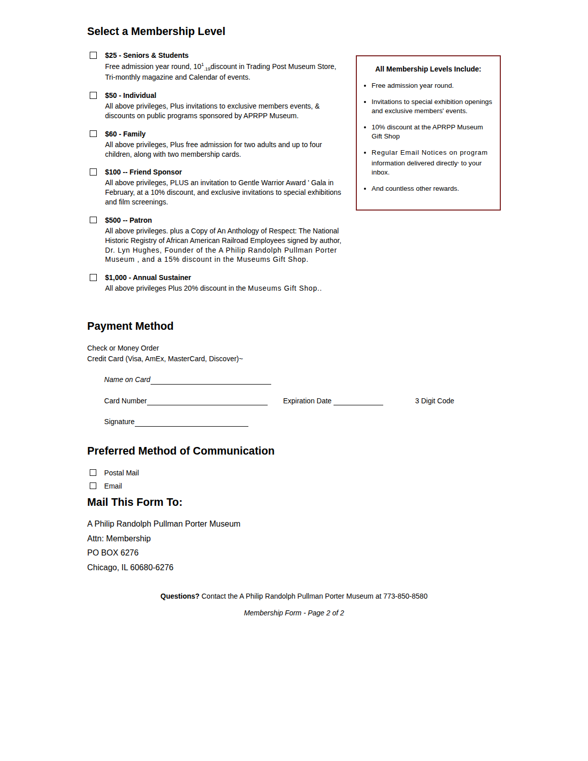Select a Membership Level
$25 - Seniors & Students
Free admission year round, 101.19discount in Trading Post Museum Store,
Tri-monthly magazine and Calendar of events.
$50 - Individual
All above privileges, Plus invitations to exclusive members events, & discounts on public programs sponsored by APRPP Museum.
$60 - Family
All above privileges, Plus free admission for two adults and up to four children, along with two membership cards.
$100 -- Friend Sponsor
All above privileges, PLUS an invitation to Gentle Warrior Award ' Gala in February, at a 10% discount, and exclusive invitations to special exhibitions and film screenings.
$500 -- Patron
All above privileges. plus a Copy of An Anthology of Respect: The National Historic Registry of African American Railroad Employees signed by author, Dr. Lyn Hughes, Founder of the A Philip Randolph Pullman Porter Museum , and a 15% discount in the Museums Gift Shop.
$1,000 - Annual Sustainer
All above privileges Plus 20% discount in the Museums Gift Shop..
All Membership Levels Include:
Free admission year round.
Invitations to special exhibition openings and exclusive members' events.
10% discount at the APRPP Museum Gift Shop
Regular Email Notices on program information delivered directly, to your inbox.
And countless other rewards.
Payment Method
Check or Money Order
Credit Card (Visa, AmEx, MasterCard, Discover)~
Name on Card
Card Number Expiration Date 3 Digit Code
Signature
Preferred Method of Communication
Postal Mail
Email
Mail This Form To:
A Philip Randolph Pullman Porter Museum
Attn: Membership
PO BOX 6276
Chicago, IL 60680-6276
Questions? Contact the A Philip Randolph Pullman Porter Museum at 773-850-8580
Membership Form - Page 2 of 2